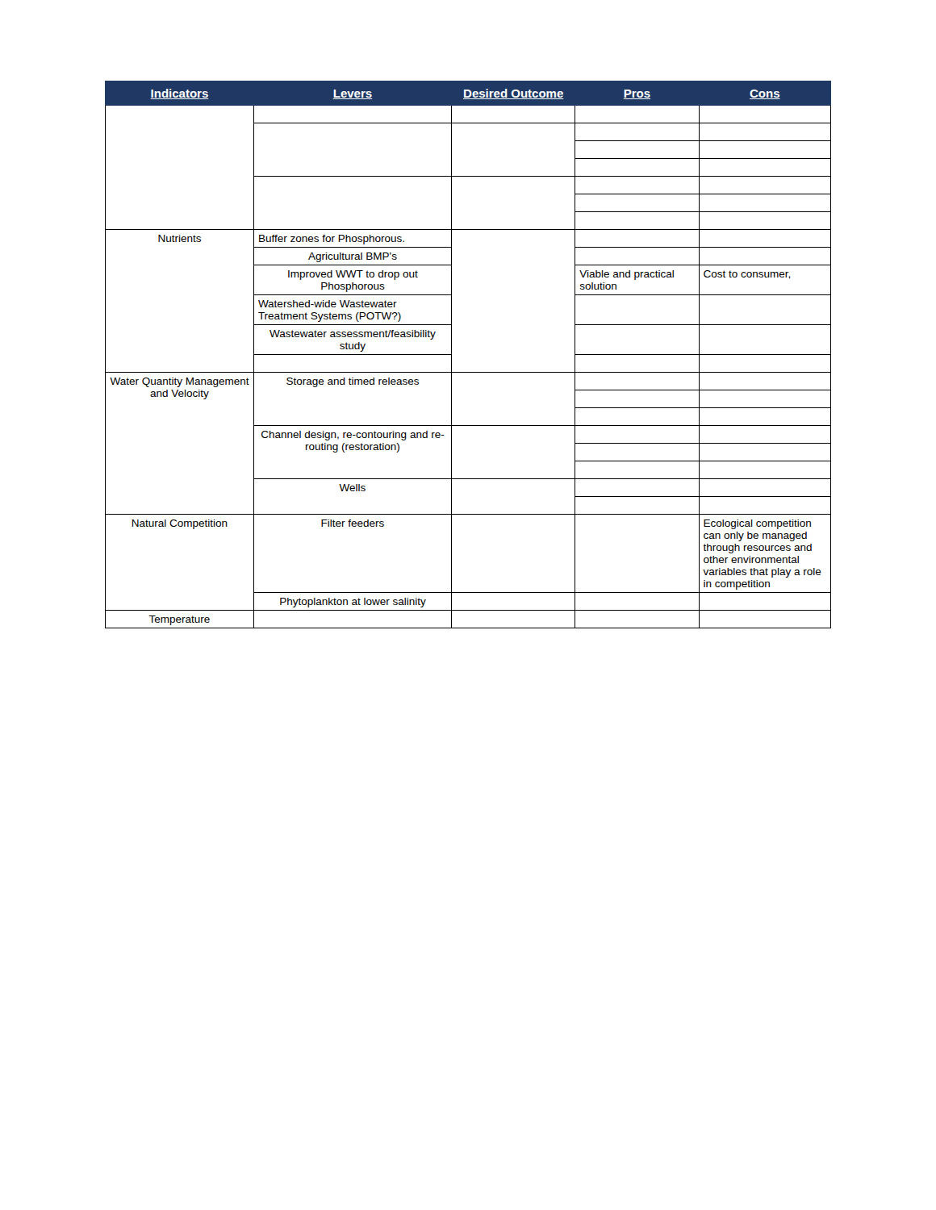| Indicators | Levers | Desired Outcome | Pros | Cons |
| --- | --- | --- | --- | --- |
| Nutrients | Buffer zones for Phosphorous. | | | |
| Agricultural BMP's | | |
| Improved WWT to drop out Phosphorous | Viable and practical solution | Cost to consumer, |
| Watershed-wide Wastewater Treatment Systems (POTW?) | | |
| Wastewater assessment/feasibility study | | |
| Water Quantity Management and Velocity | Storage and timed releases | | | |
| Channel design, re-contouring and re-routing (restoration) | | | |
| Wells | | | |
| Natural Competition | Filter feeders | | | Ecological competition can only be managed through resources and other environmental variables that play a role in competition |
| Phytoplankton at lower salinity | | | |
| Temperature | | | | |